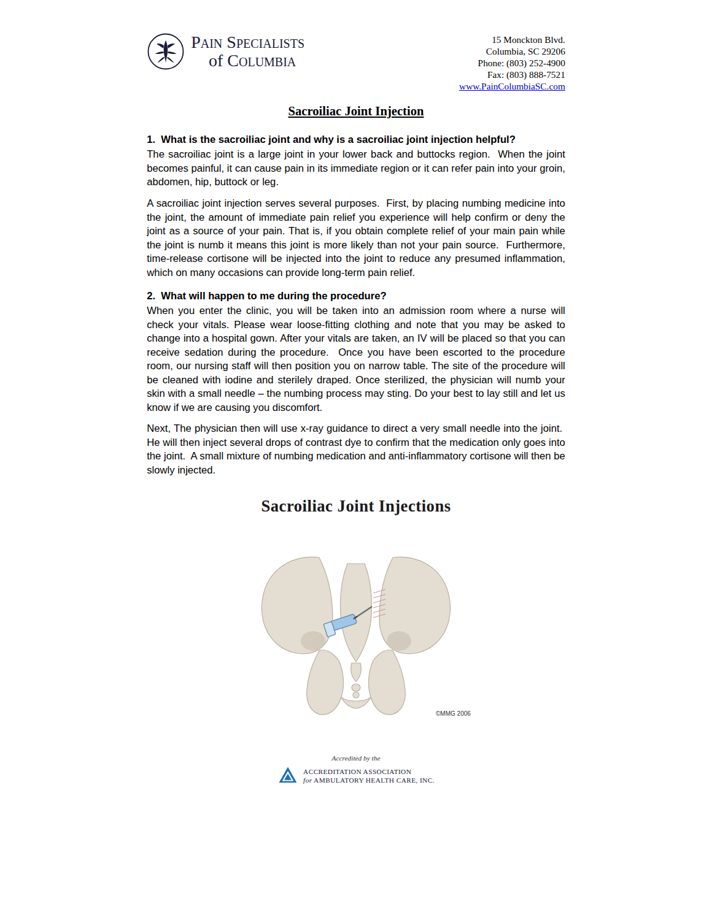PAIN SPECIALISTS
of COLUMBIA
15 Monckton Blvd.
Columbia, SC 29206
Phone: (803) 252-4900
Fax: (803) 888-7521
www.PainColumbiaSC.com
Sacroiliac Joint Injection
1. What is the sacroiliac joint and why is a sacroiliac joint injection helpful?
The sacroiliac joint is a large joint in your lower back and buttocks region. When the joint becomes painful, it can cause pain in its immediate region or it can refer pain into your groin, abdomen, hip, buttock or leg.
A sacroiliac joint injection serves several purposes. First, by placing numbing medicine into the joint, the amount of immediate pain relief you experience will help confirm or deny the joint as a source of your pain. That is, if you obtain complete relief of your main pain while the joint is numb it means this joint is more likely than not your pain source. Furthermore, time-release cortisone will be injected into the joint to reduce any presumed inflammation, which on many occasions can provide long-term pain relief.
2. What will happen to me during the procedure?
When you enter the clinic, you will be taken into an admission room where a nurse will check your vitals. Please wear loose-fitting clothing and note that you may be asked to change into a hospital gown. After your vitals are taken, an IV will be placed so that you can receive sedation during the procedure. Once you have been escorted to the procedure room, our nursing staff will then position you on narrow table. The site of the procedure will be cleaned with iodine and sterilely draped. Once sterilized, the physician will numb your skin with a small needle – the numbing process may sting. Do your best to lay still and let us know if we are causing you discomfort.
Next, The physician then will use x-ray guidance to direct a very small needle into the joint. He will then inject several drops of contrast dye to confirm that the medication only goes into the joint. A small mixture of numbing medication and anti-inflammatory cortisone will then be slowly injected.
Sacroiliac Joint Injections
©MMG 2006
Accredited by the
ACCREDITATION ASSOCIATION
for AMBULATORY HEALTH CARE, INC.